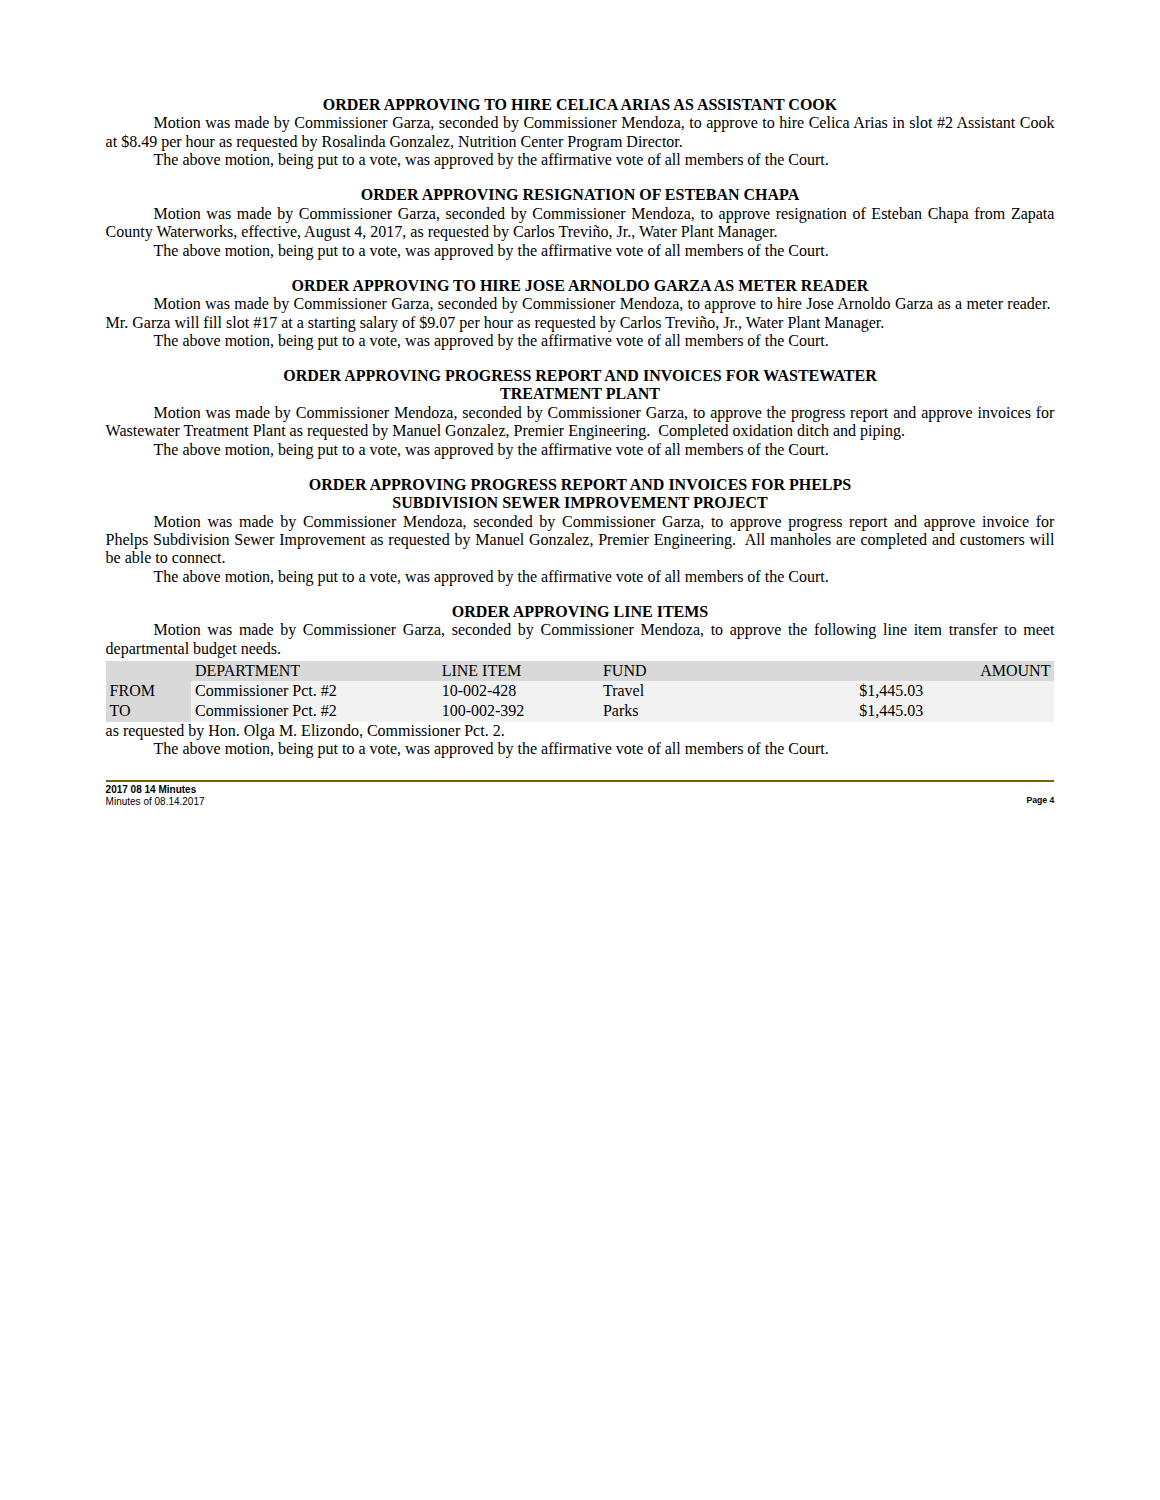Order Approving to Hire Celica Arias as Assistant Cook
Motion was made by Commissioner Garza, seconded by Commissioner Mendoza, to approve to hire Celica Arias in slot #2 Assistant Cook at $8.49 per hour as requested by Rosalinda Gonzalez, Nutrition Center Program Director.
The above motion, being put to a vote, was approved by the affirmative vote of all members of the Court.
Order Approving Resignation of Esteban Chapa
Motion was made by Commissioner Garza, seconded by Commissioner Mendoza, to approve resignation of Esteban Chapa from Zapata County Waterworks, effective, August 4, 2017, as requested by Carlos Treviño, Jr., Water Plant Manager.
The above motion, being put to a vote, was approved by the affirmative vote of all members of the Court.
Order Approving to Hire Jose Arnoldo Garza as Meter Reader
Motion was made by Commissioner Garza, seconded by Commissioner Mendoza, to approve to hire Jose Arnoldo Garza as a meter reader. Mr. Garza will fill slot #17 at a starting salary of $9.07 per hour as requested by Carlos Treviño, Jr., Water Plant Manager.
The above motion, being put to a vote, was approved by the affirmative vote of all members of the Court.
Order Approving Progress Report and Invoices for Wastewater
Treatment Plant
Motion was made by Commissioner Mendoza, seconded by Commissioner Garza, to approve the progress report and approve invoices for Wastewater Treatment Plant as requested by Manuel Gonzalez, Premier Engineering. Completed oxidation ditch and piping.
The above motion, being put to a vote, was approved by the affirmative vote of all members of the Court.
Order Approving Progress Report and Invoices for Phelps
Subdivision Sewer Improvement Project
Motion was made by Commissioner Mendoza, seconded by Commissioner Garza, to approve progress report and approve invoice for Phelps Subdivision Sewer Improvement as requested by Manuel Gonzalez, Premier Engineering. All manholes are completed and customers will be able to connect.
The above motion, being put to a vote, was approved by the affirmative vote of all members of the Court.
Order Approving Line Items
Motion was made by Commissioner Garza, seconded by Commissioner Mendoza, to approve the following line item transfer to meet departmental budget needs.
| | DEPARTMENT | LINE ITEM | FUND | AMOUNT |
| --- | --- | --- | --- | --- |
| FROM | Commissioner Pct. #2 | 10-002-428 | Travel | $1,445.03 |
| TO | Commissioner Pct. #2 | 100-002-392 | Parks | $1,445.03 |
as requested by Hon. Olga M. Elizondo, Commissioner Pct. 2.
The above motion, being put to a vote, was approved by the affirmative vote of all members of the Court.
2017 08 14 Minutes
Minutes of 08.14.2017 Page 4